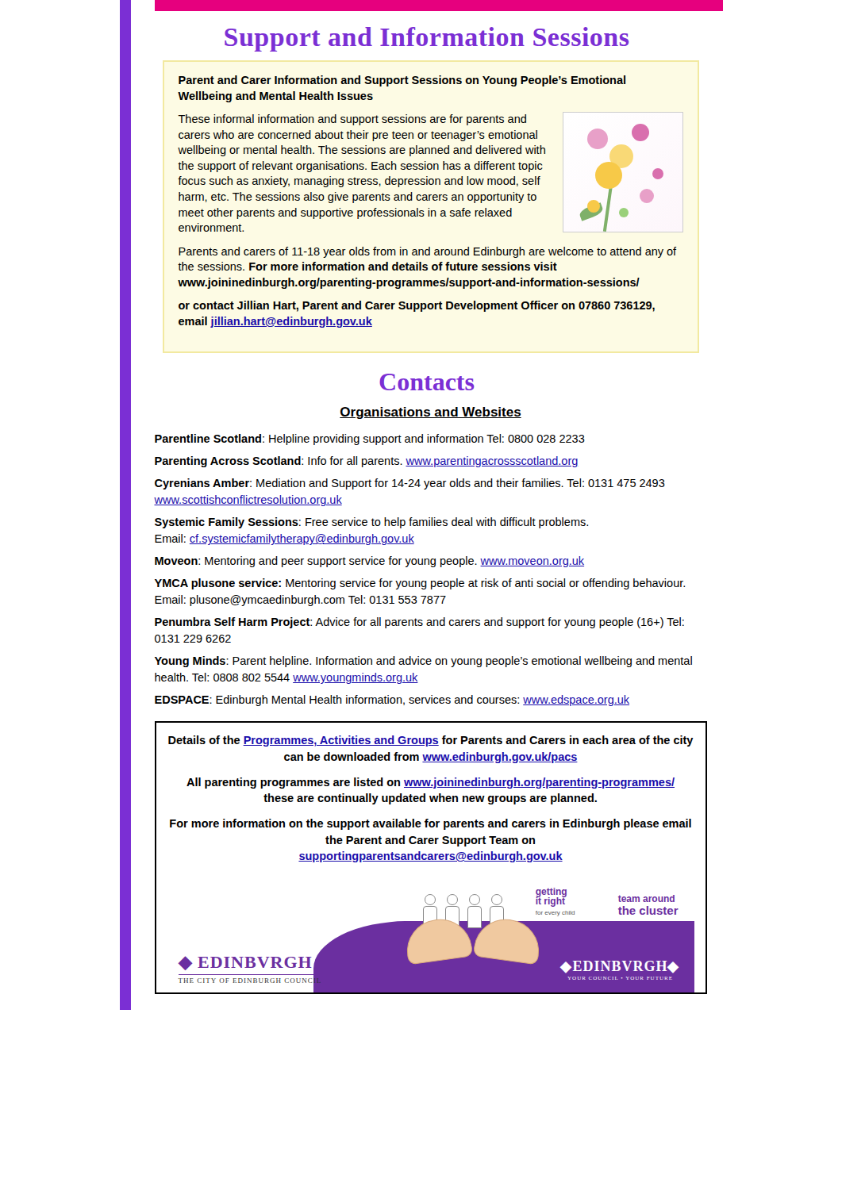Support and Information Sessions
Parent and Carer Information and Support Sessions on Young People’s Emotional Wellbeing and Mental Health Issues
These informal information and support sessions are for parents and carers who are concerned about their pre teen or teenager’s emotional wellbeing or mental health. The sessions are planned and delivered with the support of relevant organisations. Each session has a different topic focus such as anxiety, managing stress, depression and low mood, self harm, etc. The sessions also give parents and carers an opportunity to meet other parents and supportive professionals in a safe relaxed environment.
Parents and carers of 11-18 year olds from in and around Edinburgh are welcome to attend any of the sessions. For more information and details of future sessions visit www.joininedinburgh.org/parenting-programmes/support-and-information-sessions/
or contact Jillian Hart, Parent and Carer Support Development Officer on 07860 736129, email jillian.hart@edinburgh.gov.uk
Contacts
Organisations and Websites
Parentline Scotland: Helpline providing support and information Tel: 0800 028 2233
Parenting Across Scotland: Info for all parents. www.parentingacrossscotland.org
Cyrenians Amber: Mediation and Support for 14-24 year olds and their families. Tel: 0131 475 2493 www.scottishconflictresolution.org.uk
Systemic Family Sessions: Free service to help families deal with difficult problems.
Email: cf.systemicfamilytherapy@edinburgh.gov.uk
Moveon: Mentoring and peer support service for young people. www.moveon.org.uk
YMCA plusone service: Mentoring service for young people at risk of anti social or offending behaviour. Email: plusone@ymcaedinburgh.com Tel: 0131 553 7877
Penumbra Self Harm Project: Advice for all parents and carers and support for young people (16+) Tel: 0131 229 6262
Young Minds: Parent helpline. Information and advice on young people’s emotional wellbeing and mental health. Tel: 0808 802 5544 www.youngminds.org.uk
EDSPACE: Edinburgh Mental Health information, services and courses: www.edspace.org.uk
Details of the Programmes, Activities and Groups for Parents and Carers in each area of the city can be downloaded from www.edinburgh.gov.uk/pacs
All parenting programmes are listed on www.joininedinburgh.org/parenting-programmes/
these are continually updated when new groups are planned.
For more information on the support available for parents and carers in Edinburgh please email the Parent and Carer Support Team on
supportingparentsandcarers@edinburgh.gov.uk
getting
it right
for every child
team around
the cluster
◆ EDINBVRGH ◆
THE CITY OF EDINBURGH COUNCIL
◆EDINBVRGH◆
YOUR COUNCIL • YOUR FUTURE